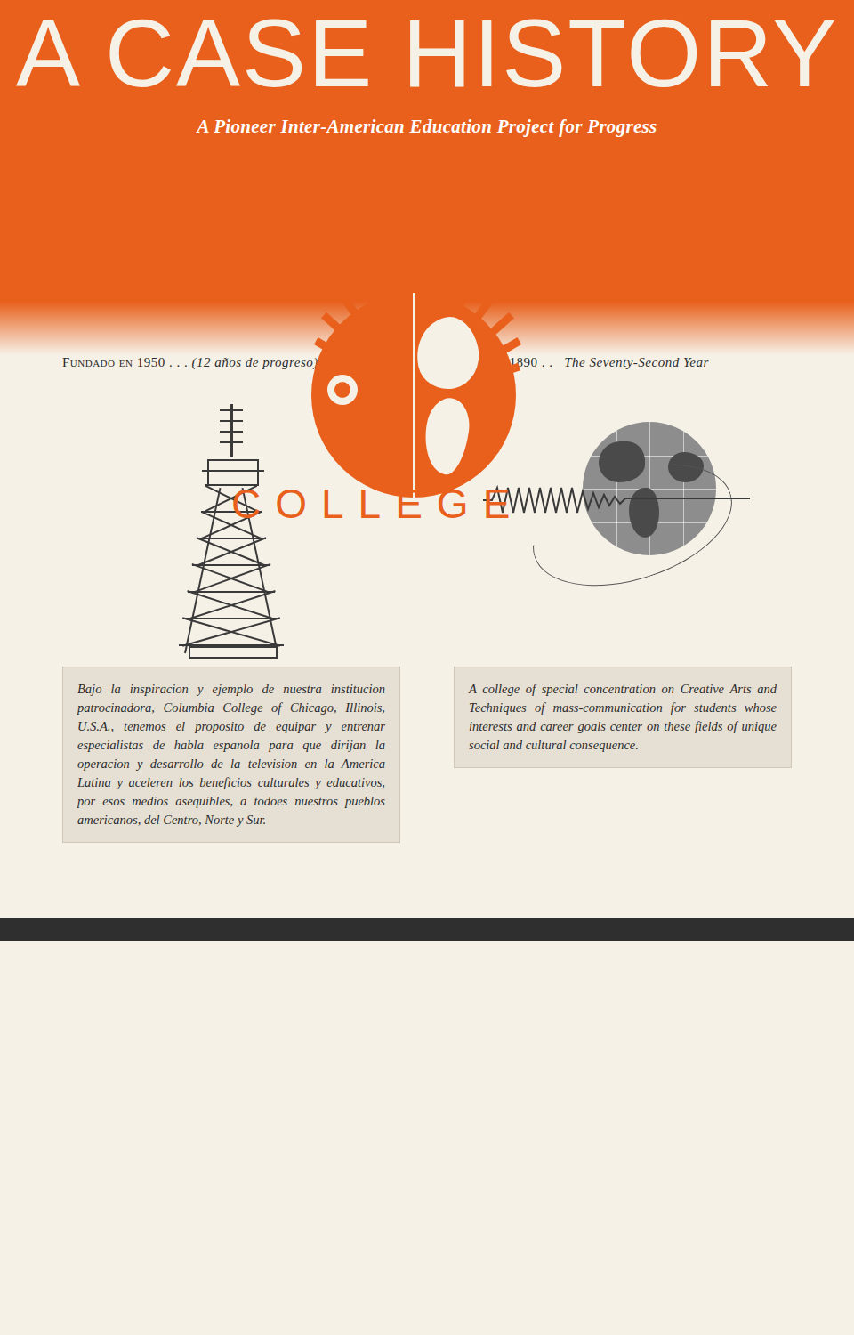A Case History
A Pioneer Inter-American Education Project for Progress
COL
UMBIA
COLLEGE
Fundado en 1950 . . . (12 años de progreso)
Bajo la inspiracion y ejemplo de nuestra institucion patrocinadora, Columbia College of Chicago, Illinois, U.S.A., tenemos el proposito de equipar y entrenar especialistas de habla espanola para que dirijan la operacion y desarrollo de la television en la America Latina y aceleren los beneficios culturales y educativos, por esos medios asequibles, a todoes nuestros pueblos americanos, del Centro, Norte y Sur.
Founded 1890 . . The Seventy-Second Year
A college of special concentration on Creative Arts and Techniques of mass-communication for students whose interests and career goals center on these fields of unique social and cultural consequence.